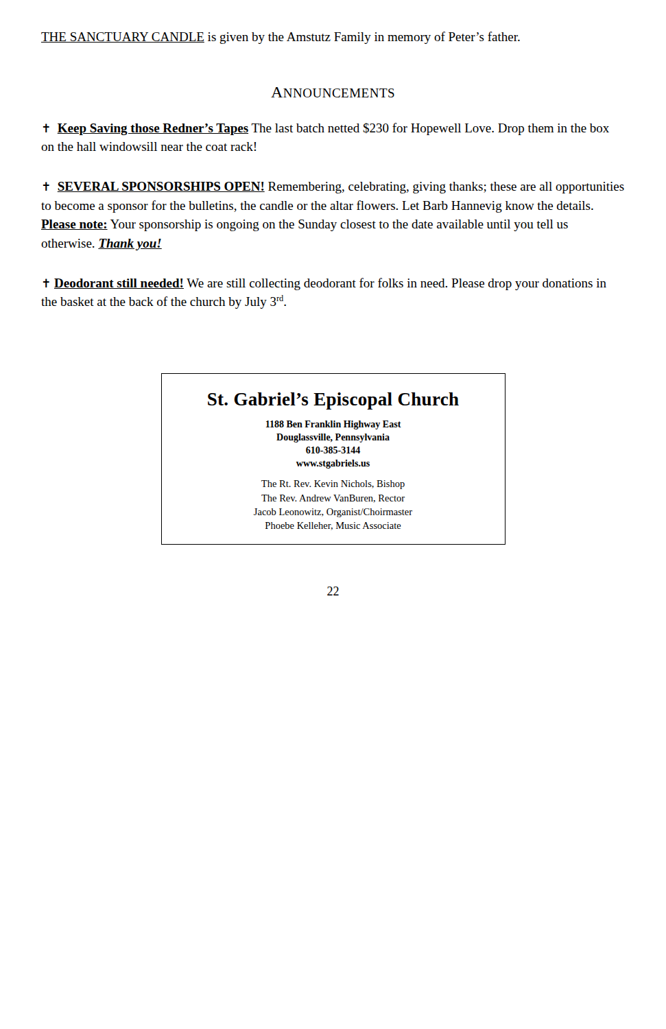THE SANCTUARY CANDLE is given by the Amstutz Family in memory of Peter’s father.
ANNOUNCEMENTS
✝ Keep Saving those Redner’s Tapes The last batch netted $230 for Hopewell Love. Drop them in the box on the hall windowsill near the coat rack!
✝ SEVERAL SPONSORSHIPS OPEN! Remembering, celebrating, giving thanks; these are all opportunities to become a sponsor for the bulletins, the candle or the altar flowers. Let Barb Hannevig know the details. Please note: Your sponsorship is ongoing on the Sunday closest to the date available until you tell us otherwise. Thank you!
✝ Deodorant still needed! We are still collecting deodorant for folks in need. Please drop your donations in the basket at the back of the church by July 3rd.
St. Gabriel’s Episcopal Church
1188 Ben Franklin Highway East
Douglassville, Pennsylvania
610-385-3144
www.stgabriels.us
The Rt. Rev. Kevin Nichols, Bishop
The Rev. Andrew VanBuren, Rector
Jacob Leonowitz, Organist/Choirmaster
Phoebe Kelleher, Music Associate
22